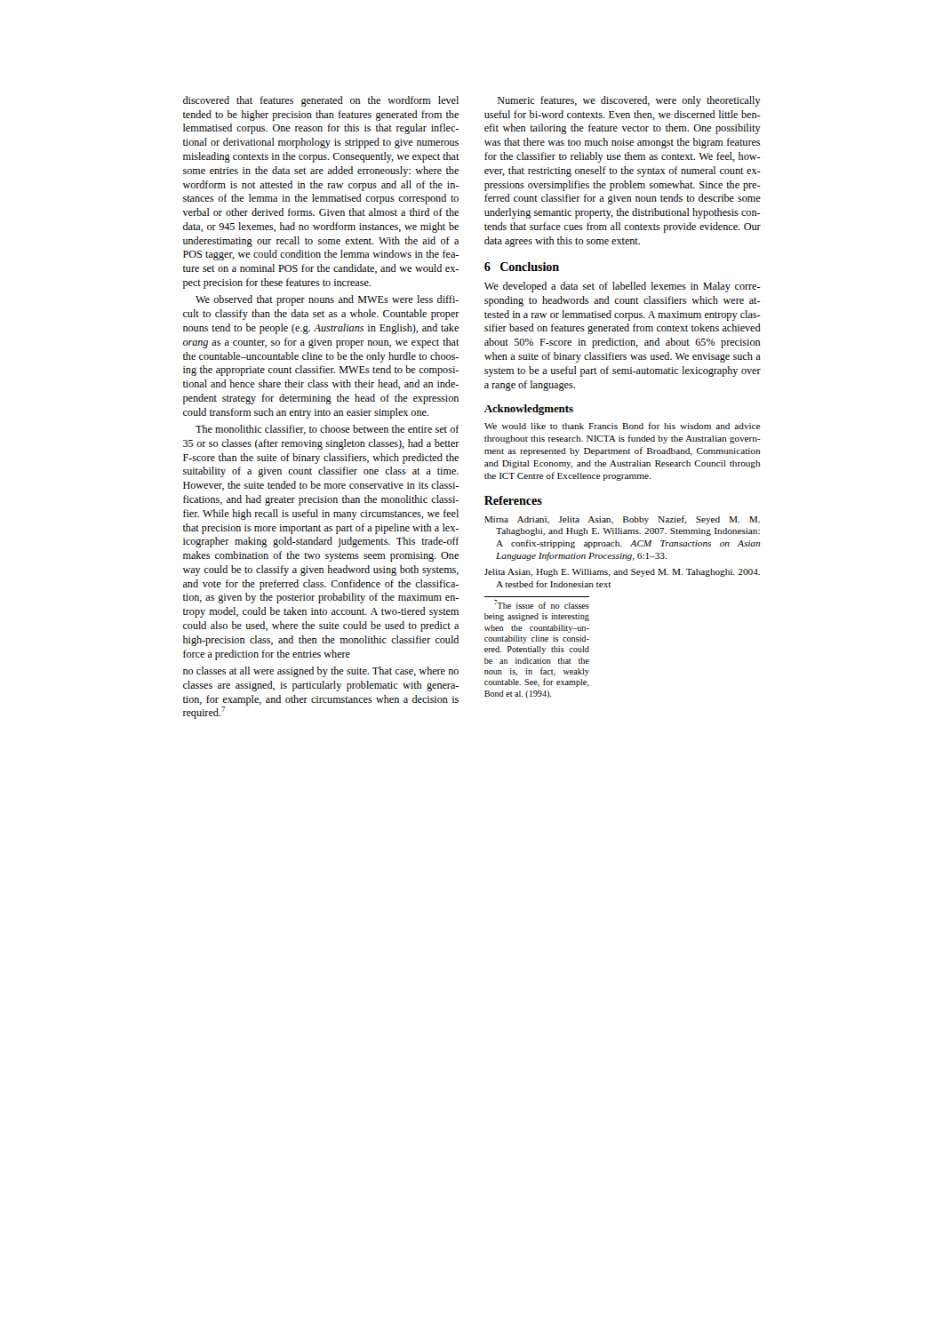discovered that features generated on the wordform level tended to be higher precision than features generated from the lemmatised corpus. One reason for this is that regular inflectional or derivational morphology is stripped to give numerous misleading contexts in the corpus. Consequently, we expect that some entries in the data set are added erroneously: where the wordform is not attested in the raw corpus and all of the instances of the lemma in the lemmatised corpus correspond to verbal or other derived forms. Given that almost a third of the data, or 945 lexemes, had no wordform instances, we might be underestimating our recall to some extent. With the aid of a POS tagger, we could condition the lemma windows in the feature set on a nominal POS for the candidate, and we would expect precision for these features to increase.
We observed that proper nouns and MWEs were less difficult to classify than the data set as a whole. Countable proper nouns tend to be people (e.g. Australians in English), and take orang as a counter, so for a given proper noun, we expect that the countable–uncountable cline to be the only hurdle to choosing the appropriate count classifier. MWEs tend to be compositional and hence share their class with their head, and an independent strategy for determining the head of the expression could transform such an entry into an easier simplex one.
The monolithic classifier, to choose between the entire set of 35 or so classes (after removing singleton classes), had a better F-score than the suite of binary classifiers, which predicted the suitability of a given count classifier one class at a time. However, the suite tended to be more conservative in its classifications, and had greater precision than the monolithic classifier. While high recall is useful in many circumstances, we feel that precision is more important as part of a pipeline with a lexicographer making gold-standard judgements. This trade-off makes combination of the two systems seem promising. One way could be to classify a given headword using both systems, and vote for the preferred class. Confidence of the classification, as given by the posterior probability of the maximum entropy model, could be taken into account. A two-tiered system could also be used, where the suite could be used to predict a high-precision class, and then the monolithic classifier could force a prediction for the entries where
no classes at all were assigned by the suite. That case, where no classes are assigned, is particularly problematic with generation, for example, and other circumstances when a decision is required.7
Numeric features, we discovered, were only theoretically useful for bi-word contexts. Even then, we discerned little benefit when tailoring the feature vector to them. One possibility was that there was too much noise amongst the bigram features for the classifier to reliably use them as context. We feel, however, that restricting oneself to the syntax of numeral count expressions oversimplifies the problem somewhat. Since the preferred count classifier for a given noun tends to describe some underlying semantic property, the distributional hypothesis contends that surface cues from all contexts provide evidence. Our data agrees with this to some extent.
6 Conclusion
We developed a data set of labelled lexemes in Malay corresponding to headwords and count classifiers which were attested in a raw or lemmatised corpus. A maximum entropy classifier based on features generated from context tokens achieved about 50% F-score in prediction, and about 65% precision when a suite of binary classifiers was used. We envisage such a system to be a useful part of semi-automatic lexicography over a range of languages.
Acknowledgments
We would like to thank Francis Bond for his wisdom and advice throughout this research. NICTA is funded by the Australian government as represented by Department of Broadband, Communication and Digital Economy, and the Australian Research Council through the ICT Centre of Excellence programme.
References
Mirna Adriani, Jelita Asian, Bobby Nazief, Seyed M. M. Tahaghoghi, and Hugh E. Williams. 2007. Stemming Indonesian: A confix-stripping approach. ACM Transactions on Asian Language Information Processing, 6:1–33.
Jelita Asian, Hugh E. Williams, and Seyed M. M. Tahaghoghi. 2004. A testbed for Indonesian text
7The issue of no classes being assigned is interesting when the countability–uncountability cline is considered. Potentially this could be an indication that the noun is, in fact, weakly countable. See, for example, Bond et al. (1994).